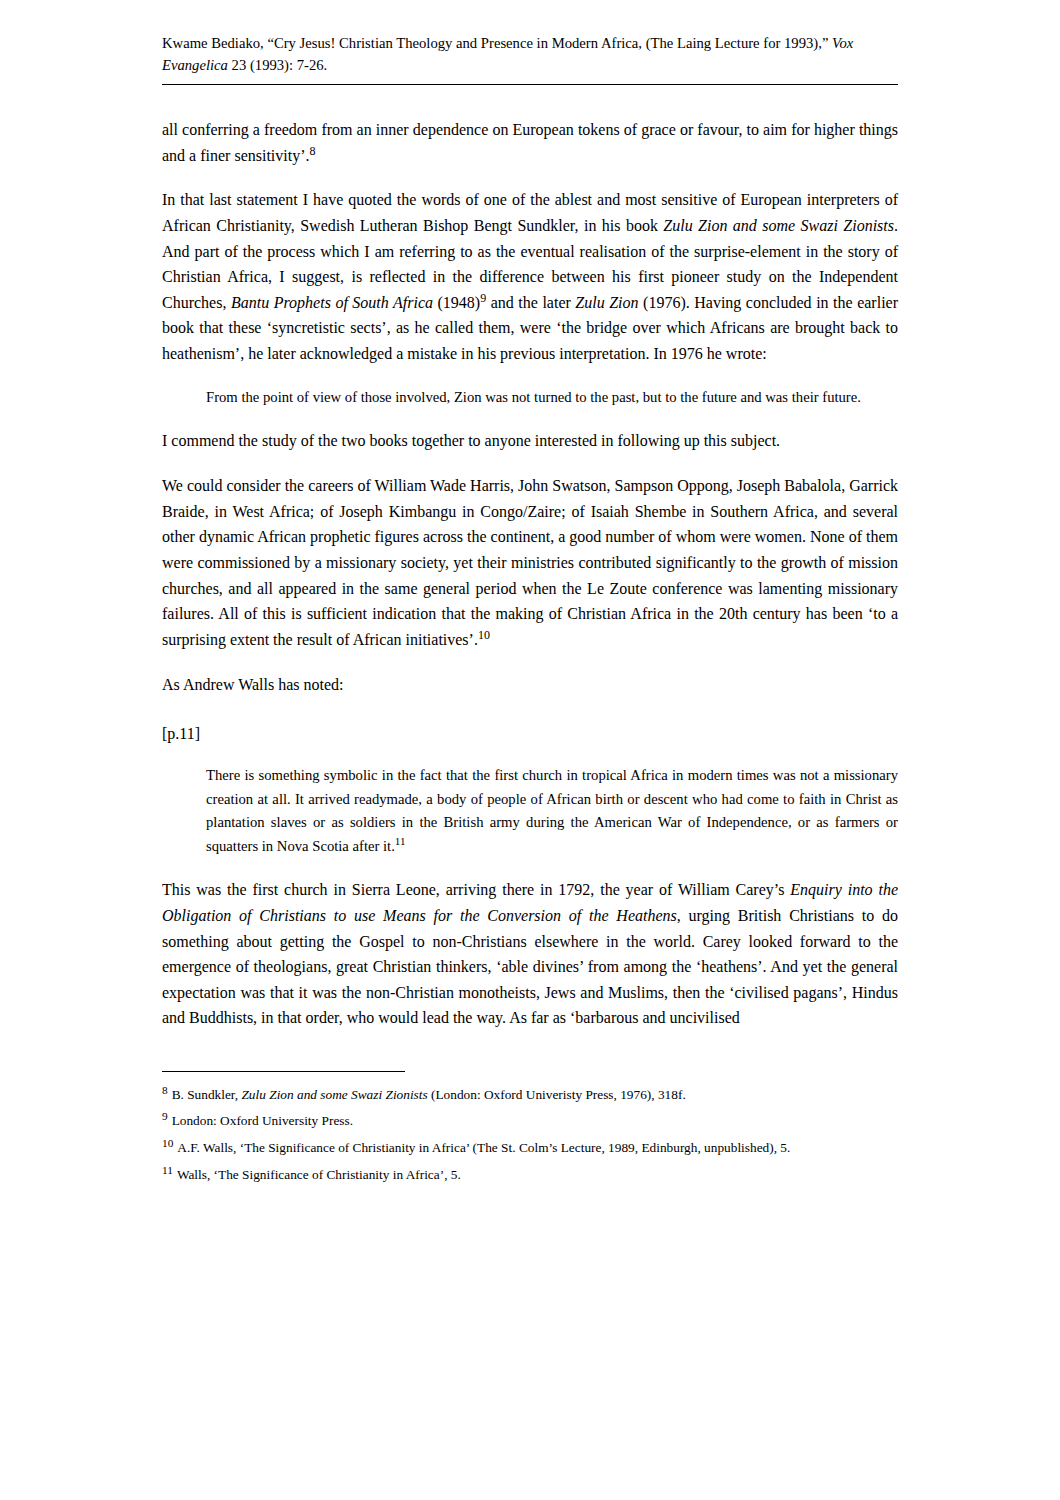Kwame Bediako, “Cry Jesus! Christian Theology and Presence in Modern Africa, (The Laing Lecture for 1993),” Vox Evangelica 23 (1993): 7-26.
all conferring a freedom from an inner dependence on European tokens of grace or favour, to aim for higher things and a finer sensitivity’.8
In that last statement I have quoted the words of one of the ablest and most sensitive of European interpreters of African Christianity, Swedish Lutheran Bishop Bengt Sundkler, in his book Zulu Zion and some Swazi Zionists. And part of the process which I am referring to as the eventual realisation of the surprise-element in the story of Christian Africa, I suggest, is reflected in the difference between his first pioneer study on the Independent Churches, Bantu Prophets of South Africa (1948)9 and the later Zulu Zion (1976). Having concluded in the earlier book that these ‘syncretistic sects’, as he called them, were ‘the bridge over which Africans are brought back to heathenism’, he later acknowledged a mistake in his previous interpretation. In 1976 he wrote:
From the point of view of those involved, Zion was not turned to the past, but to the future and was their future.
I commend the study of the two books together to anyone interested in following up this subject.
We could consider the careers of William Wade Harris, John Swatson, Sampson Oppong, Joseph Babalola, Garrick Braide, in West Africa; of Joseph Kimbangu in Congo/Zaire; of Isaiah Shembe in Southern Africa, and several other dynamic African prophetic figures across the continent, a good number of whom were women. None of them were commissioned by a missionary society, yet their ministries contributed significantly to the growth of mission churches, and all appeared in the same general period when the Le Zoute conference was lamenting missionary failures. All of this is sufficient indication that the making of Christian Africa in the 20th century has been ‘to a surprising extent the result of African initiatives’.10
As Andrew Walls has noted:
[p.11]
There is something symbolic in the fact that the first church in tropical Africa in modern times was not a missionary creation at all. It arrived readymade, a body of people of African birth or descent who had come to faith in Christ as plantation slaves or as soldiers in the British army during the American War of Independence, or as farmers or squatters in Nova Scotia after it.11
This was the first church in Sierra Leone, arriving there in 1792, the year of William Carey’s Enquiry into the Obligation of Christians to use Means for the Conversion of the Heathens, urging British Christians to do something about getting the Gospel to non-Christians elsewhere in the world. Carey looked forward to the emergence of theologians, great Christian thinkers, ‘able divines’ from among the ‘heathens’. And yet the general expectation was that it was the non-Christian monotheists, Jews and Muslims, then the ‘civilised pagans’, Hindus and Buddhists, in that order, who would lead the way. As far as ‘barbarous and uncivilised
8 B. Sundkler, Zulu Zion and some Swazi Zionists (London: Oxford Univeristy Press, 1976), 318f.
9 London: Oxford University Press.
10 A.F. Walls, ‘The Significance of Christianity in Africa’ (The St. Colm’s Lecture, 1989, Edinburgh, unpublished), 5.
11 Walls, ‘The Significance of Christianity in Africa’, 5.